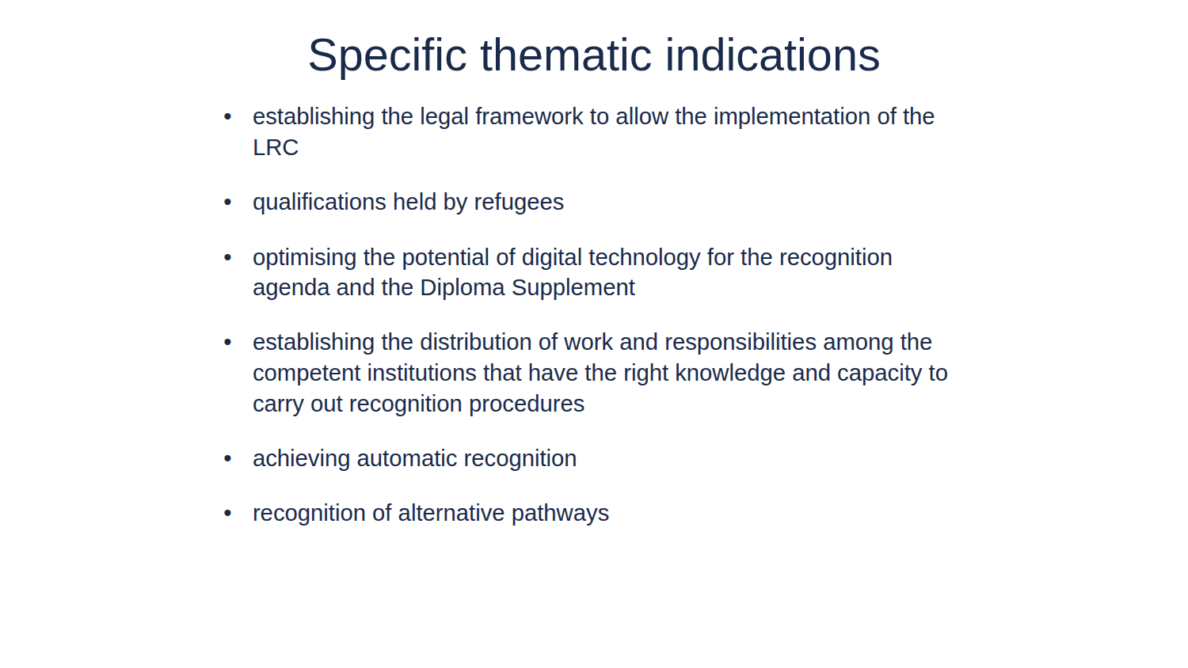Specific thematic indications
establishing the legal framework to allow the implementation of the LRC
qualifications held by refugees
optimising the potential of digital technology for the recognition agenda and the Diploma Supplement
establishing the distribution of work and responsibilities among the competent institutions that have the right knowledge and capacity to carry out recognition procedures
achieving automatic recognition
recognition of alternative pathways